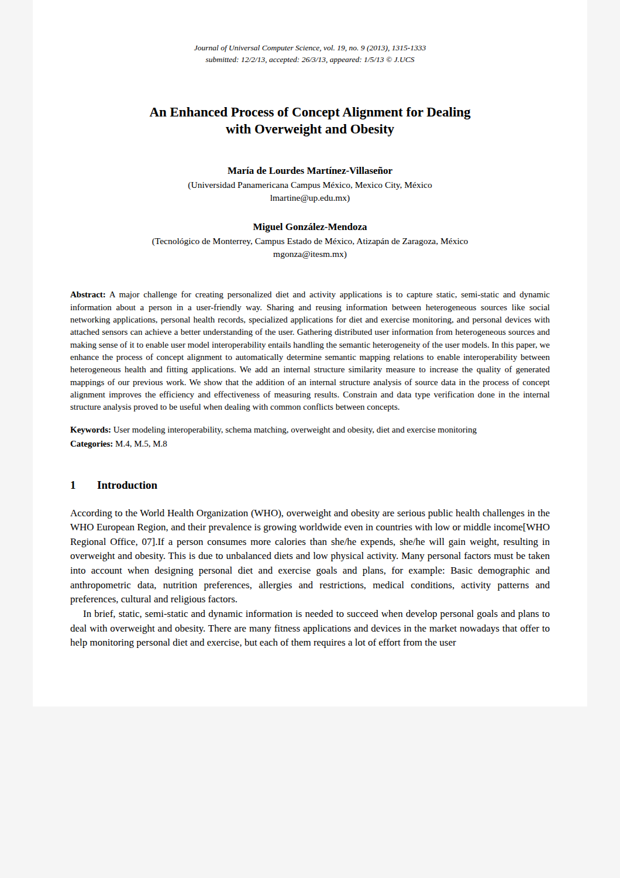Journal of Universal Computer Science, vol. 19, no. 9 (2013), 1315-1333
submitted: 12/2/13, accepted: 26/3/13, appeared: 1/5/13 © J.UCS
An Enhanced Process of Concept Alignment for Dealing
with Overweight and Obesity
María de Lourdes Martínez-Villaseñor
(Universidad Panamericana Campus México, Mexico City, México
lmartine@up.edu.mx)
Miguel González-Mendoza
(Tecnológico de Monterrey, Campus Estado de México, Atizapán de Zaragoza, México
mgonza@itesm.mx)
Abstract: A major challenge for creating personalized diet and activity applications is to capture static, semi-static and dynamic information about a person in a user-friendly way. Sharing and reusing information between heterogeneous sources like social networking applications, personal health records, specialized applications for diet and exercise monitoring, and personal devices with attached sensors can achieve a better understanding of the user. Gathering distributed user information from heterogeneous sources and making sense of it to enable user model interoperability entails handling the semantic heterogeneity of the user models. In this paper, we enhance the process of concept alignment to automatically determine semantic mapping relations to enable interoperability between heterogeneous health and fitting applications. We add an internal structure similarity measure to increase the quality of generated mappings of our previous work. We show that the addition of an internal structure analysis of source data in the process of concept alignment improves the efficiency and effectiveness of measuring results. Constrain and data type verification done in the internal structure analysis proved to be useful when dealing with common conflicts between concepts.
Keywords: User modeling interoperability, schema matching, overweight and obesity, diet and exercise monitoring
Categories: M.4, M.5, M.8
1 Introduction
According to the World Health Organization (WHO), overweight and obesity are serious public health challenges in the WHO European Region, and their prevalence is growing worldwide even in countries with low or middle income[WHO Regional Office, 07].If a person consumes more calories than she/he expends, she/he will gain weight, resulting in overweight and obesity. This is due to unbalanced diets and low physical activity. Many personal factors must be taken into account when designing personal diet and exercise goals and plans, for example: Basic demographic and anthropometric data, nutrition preferences, allergies and restrictions, medical conditions, activity patterns and preferences, cultural and religious factors.
In brief, static, semi-static and dynamic information is needed to succeed when develop personal goals and plans to deal with overweight and obesity. There are many fitness applications and devices in the market nowadays that offer to help monitoring personal diet and exercise, but each of them requires a lot of effort from the user